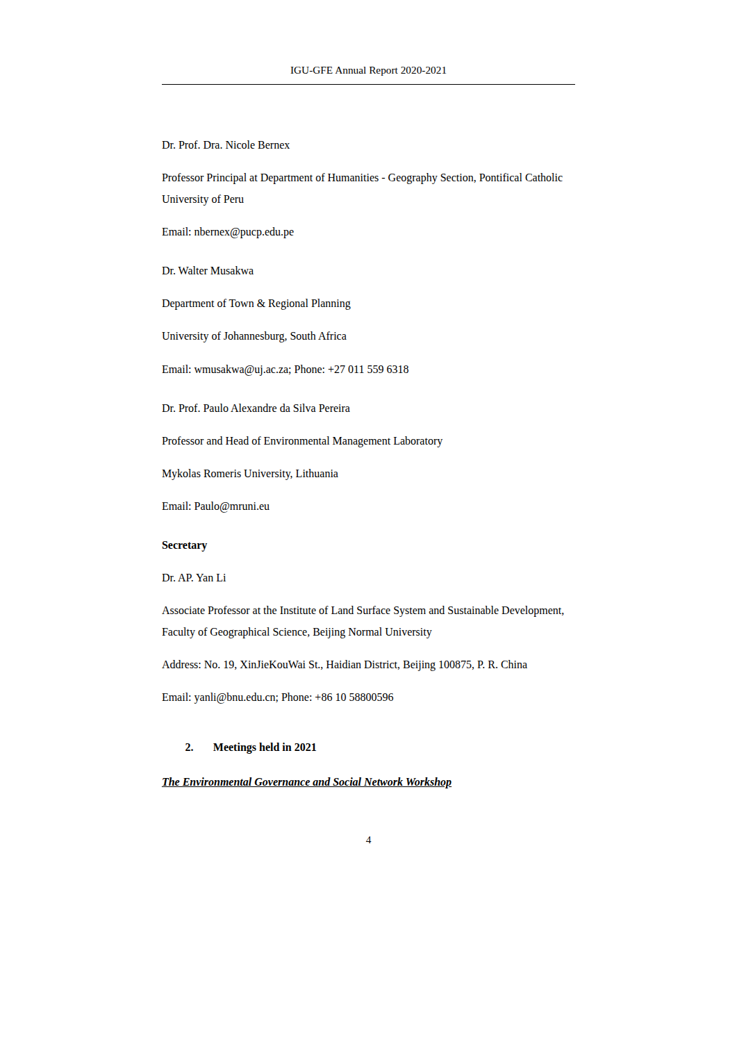IGU-GFE Annual Report 2020-2021
Dr. Prof. Dra. Nicole Bernex
Professor Principal at Department of Humanities - Geography Section, Pontifical Catholic University of Peru
Email: nbernex@pucp.edu.pe
Dr. Walter Musakwa
Department of Town & Regional Planning
University of Johannesburg, South Africa
Email: wmusakwa@uj.ac.za; Phone: +27 011 559 6318
Dr. Prof. Paulo Alexandre da Silva Pereira
Professor and Head of Environmental Management Laboratory
Mykolas Romeris University, Lithuania
Email: Paulo@mruni.eu
Secretary
Dr. AP. Yan Li
Associate Professor at the Institute of Land Surface System and Sustainable Development, Faculty of Geographical Science, Beijing Normal University
Address: No. 19, XinJieKouWai St., Haidian District, Beijing 100875, P. R. China
Email: yanli@bnu.edu.cn; Phone: +86 10 58800596
2. Meetings held in 2021
The Environmental Governance and Social Network Workshop
4